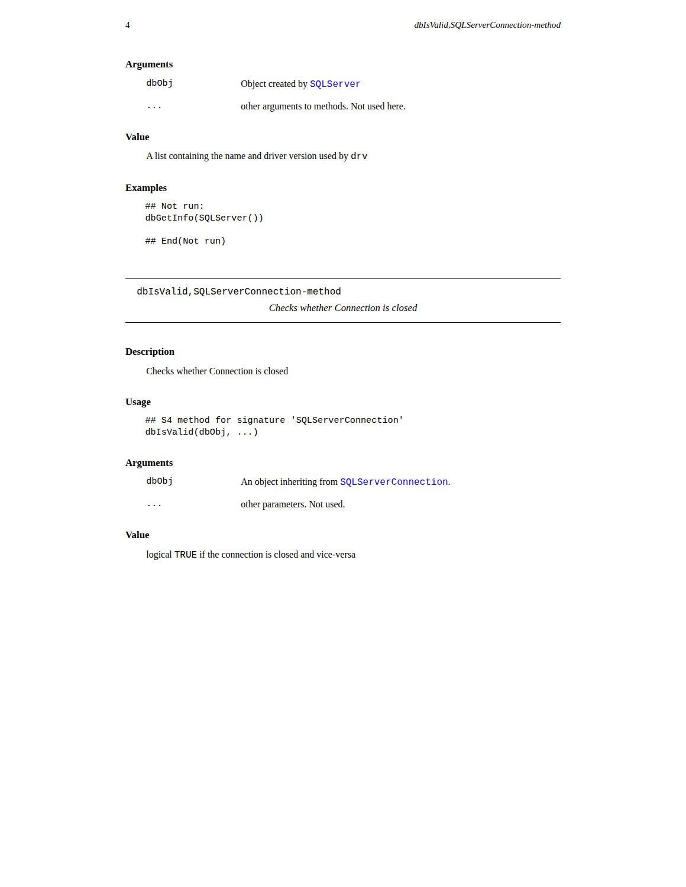4 dbIsValid,SQLServerConnection-method
Arguments
dbObj
Object created by SQLServer
...
other arguments to methods. Not used here.
Value
A list containing the name and driver version used by drv
Examples
## Not run: 
dbGetInfo(SQLServer())

## End(Not run)
dbIsValid,SQLServerConnection-method Checks whether Connection is closed
Description
Checks whether Connection is closed
Usage
## S4 method for signature 'SQLServerConnection'
dbIsValid(dbObj, ...)
Arguments
dbObj
An object inheriting from SQLServerConnection.
...
other parameters. Not used.
Value
logical TRUE if the connection is closed and vice-versa